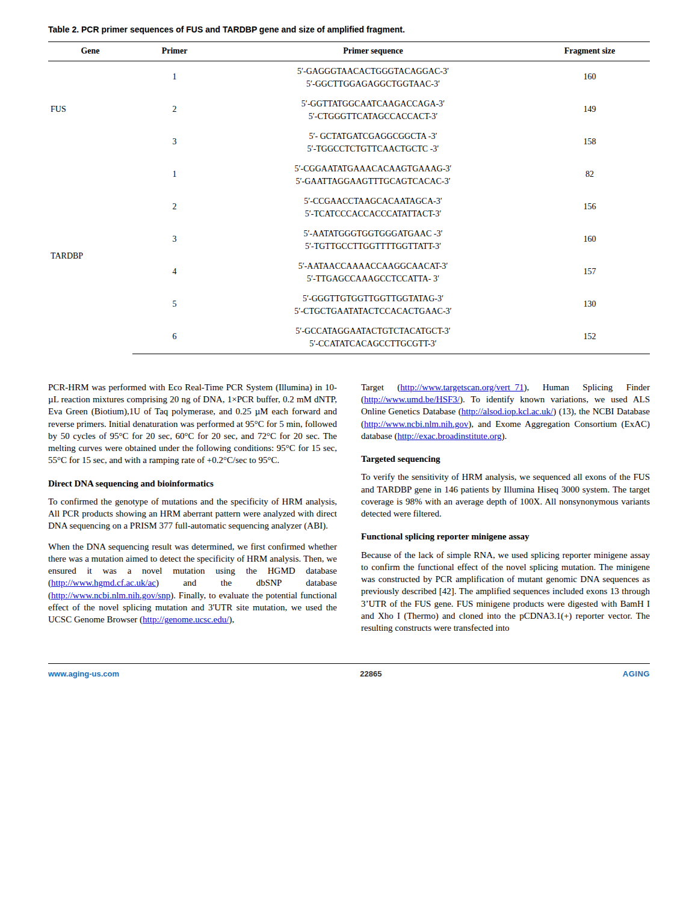Table 2. PCR primer sequences of FUS and TARDBP gene and size of amplified fragment.
| Gene | Primer | Primer sequence | Fragment size |
| --- | --- | --- | --- |
| FUS | 1 | 5′-GAGGGTAACACTGGGTACAGGAC-3′ 5′-GGCTTGGAGAGGCTGGTAAC-3′ | 160 |
| 2 | 5′-GGTTATGGCAATCAAGACCAGA-3′ 5′-CTGGGTTCATAGCCACCACT-3′ | 149 |
| 3 | 5′- GCTATGATCGAGGCGGCTA -3′ 5′-TGGCCTCTGTTCAACTGCTC -3′ | 158 |
| TARDBP | 1 | 5′-CGGAATATGAAACACAAGTGAAAG-3′ 5′-GAATTAGGAAGTTTGCAGTCACAC-3′ | 82 |
| 2 | 5′-CCGAACCTAAGCACAATAGCA-3′ 5′-TCATCCCACCACCCATATTACT-3′ | 156 |
| 3 | 5′-AATATGGGTGGTGGGATGAAC -3′ 5′-TGTTGCCTTGGTTTTGGTTATT-3′ | 160 |
| 4 | 5′-AATAACCAAAACCAAGGCAACAT-3′ 5′-TTGAGCCAAAGCCTCCATTA- 3′ | 157 |
| 5 | 5′-GGGTTGTGGTTGGTTGGTATAG-3′ 5′-CTGCTGAATATACTCCACACTGAAC-3′ | 130 |
| 6 | 5′-GCCATAGGAATACTGTCTACATGCT-3′ 5′-CCATATCACAGCCTTGCGTT-3′ | 152 |
PCR-HRM was performed with Eco Real-Time PCR System (Illumina) in 10-µL reaction mixtures comprising 20 ng of DNA, 1×PCR buffer, 0.2 mM dNTP, Eva Green (Biotium),1U of Taq polymerase, and 0.25 µM each forward and reverse primers. Initial denaturation was performed at 95°C for 5 min, followed by 50 cycles of 95°C for 20 sec, 60°C for 20 sec, and 72°C for 20 sec. The melting curves were obtained under the following conditions: 95°C for 15 sec, 55°C for 15 sec, and with a ramping rate of +0.2°C/sec to 95°C.
Direct DNA sequencing and bioinformatics
To confirmed the genotype of mutations and the specificity of HRM analysis, All PCR products showing an HRM aberrant pattern were analyzed with direct DNA sequencing on a PRISM 377 full-automatic sequencing analyzer (ABI).
When the DNA sequencing result was determined, we first confirmed whether there was a mutation aimed to detect the specificity of HRM analysis. Then, we ensured it was a novel mutation using the HGMD database (http://www.hgmd.cf.ac.uk/ac) and the dbSNP database (http://www.ncbi.nlm.nih.gov/snp). Finally, to evaluate the potential functional effect of the novel splicing mutation and 3'UTR site mutation, we used the UCSC Genome Browser (http://genome.ucsc.edu/),
Target (http://www.targetscan.org/vert_71), Human Splicing Finder (http://www.umd.be/HSF3/). To identify known variations, we used ALS Online Genetics Database (http://alsod.iop.kcl.ac.uk/) (13), the NCBI Database (http://www.ncbi.nlm.nih.gov), and Exome Aggregation Consortium (ExAC) database (http://exac.broadinstitute.org).
Targeted sequencing
To verify the sensitivity of HRM analysis, we sequenced all exons of the FUS and TARDBP gene in 146 patients by Illumina Hiseq 3000 system. The target coverage is 98% with an average depth of 100X. All nonsynonymous variants detected were filtered.
Functional splicing reporter minigene assay
Because of the lack of simple RNA, we used splicing reporter minigene assay to confirm the functional effect of the novel splicing mutation. The minigene was constructed by PCR amplification of mutant genomic DNA sequences as previously described [42]. The amplified sequences included exons 13 through 3’UTR of the FUS gene. FUS minigene products were digested with BamH I and Xho I (Thermo) and cloned into the pCDNA3.1(+) reporter vector. The resulting constructs were transfected into
www.aging-us.com 22865 AGING